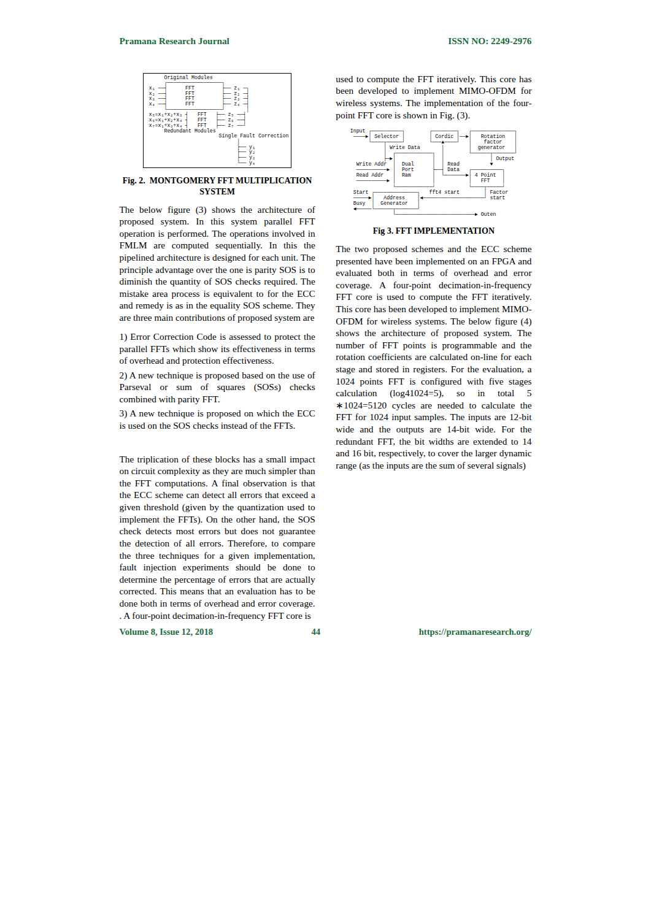Pramana Research Journal
ISSN NO: 2249-2976
Original Modules ┌──────────────────┐ x₁ ──┤ FFT ├── z₁ ─┐ x₂ ──┤ FFT ├── z₂ ─┤ x₃ ──┤ FFT ├── z₃ ─┤ x₄ ──┤ FFT ├── z₄ ─┤ └──────────────────┘ │ x₅=x₁+x₂+x₃ ┤ FFT ├── z₅ ──┤ x₆=x₁+x₂+x₄ ┤ FFT ├── z₆ ──┤ x₇=x₁+x₃+x₄ ┤ FFT ├── z₇ ──┘ Redundant Modules Single Fault Correction │ ├── y₁ ├── y₂ ├── y₃ └── y₄
Fig. 2. MONTGOMERY FFT MULTIPLICATION SYSTEM
The below figure (3) shows the architecture of proposed system. In this system parallel FFT operation is performed. The operations involved in FMLM are computed sequentially. In this the pipelined architecture is designed for each unit. The principle advantage over the one is parity SOS is to diminish the quantity of SOS checks required. The mistake area process is equivalent to for the ECC and remedy is as in the equality SOS scheme. They are three main contributions of proposed system are
1) Error Correction Code is assessed to protect the parallel FFTs which show its effectiveness in terms of overhead and protection effectiveness.
2) A new technique is proposed based on the use of Parseval or sum of squares (SOSs) checks combined with parity FFT.
3) A new technique is proposed on which the ECC is used on the SOS checks instead of the FFTs.
The triplication of these blocks has a small impact on circuit complexity as they are much simpler than the FFT computations. A final observation is that the ECC scheme can detect all errors that exceed a given threshold (given by the quantization used to implement the FFTs). On the other hand, the SOS check detects most errors but does not guarantee the detection of all errors. Therefore, to compare the three techniques for a given implementation, fault injection experiments should be done to determine the percentage of errors that are actually corrected. This means that an evaluation has to be done both in terms of overhead and error coverage. . A four-point decimation-in-frequency FFT core is
used to compute the FFT iteratively. This core has been developed to implement MIMO-OFDM for wireless systems. The implementation of the four-point FFT core is shown in Fig. (3).
Input ┌──────────┐ ┌────────┐ ┌──────────────┐ ────►│ Selector │ │ Cordic │──►│ Rotation │ └────┬─────┘ └───▲────┘ │ factor │ │ Write Data │ │ generator │ │ ┌────────────┐ │ └──────┬───────┘ ├─►│ │ │ │ Output Write Addr │ Dual │ │ Read ▼ ──────────► │ Port ├──┤ Data ┌──────────┐ Read Addr │ Ram │ └───────►│ 4 Point │ ──────────► │ │ │ FFT │ └────────────┘ └────┬─────┘ Start ┌──────────────┐ fft4 start │ Factor ─────►│ Address │◄────────────────────┘ start Busy │ Generator │ ◄─────└──────┬───────┘ └──────────────────────────► Outen
Fig 3. FFT IMPLEMENTATION
The two proposed schemes and the ECC scheme presented have been implemented on an FPGA and evaluated both in terms of overhead and error coverage. A four-point decimation-in-frequency FFT core is used to compute the FFT iteratively. This core has been developed to implement MIMO-OFDM for wireless systems. The below figure (4) shows the architecture of proposed system. The number of FFT points is programmable and the rotation coefficients are calculated on-line for each stage and stored in registers. For the evaluation, a 1024 points FFT is configured with five stages calculation (log41024=5), so in total 5 ∗1024=5120 cycles are needed to calculate the FFT for 1024 input samples. The inputs are 12-bit wide and the outputs are 14-bit wide. For the redundant FFT, the bit widths are extended to 14 and 16 bit, respectively, to cover the larger dynamic range (as the inputs are the sum of several signals)
Volume 8, Issue 12, 2018
44
https://pramanaresearch.org/